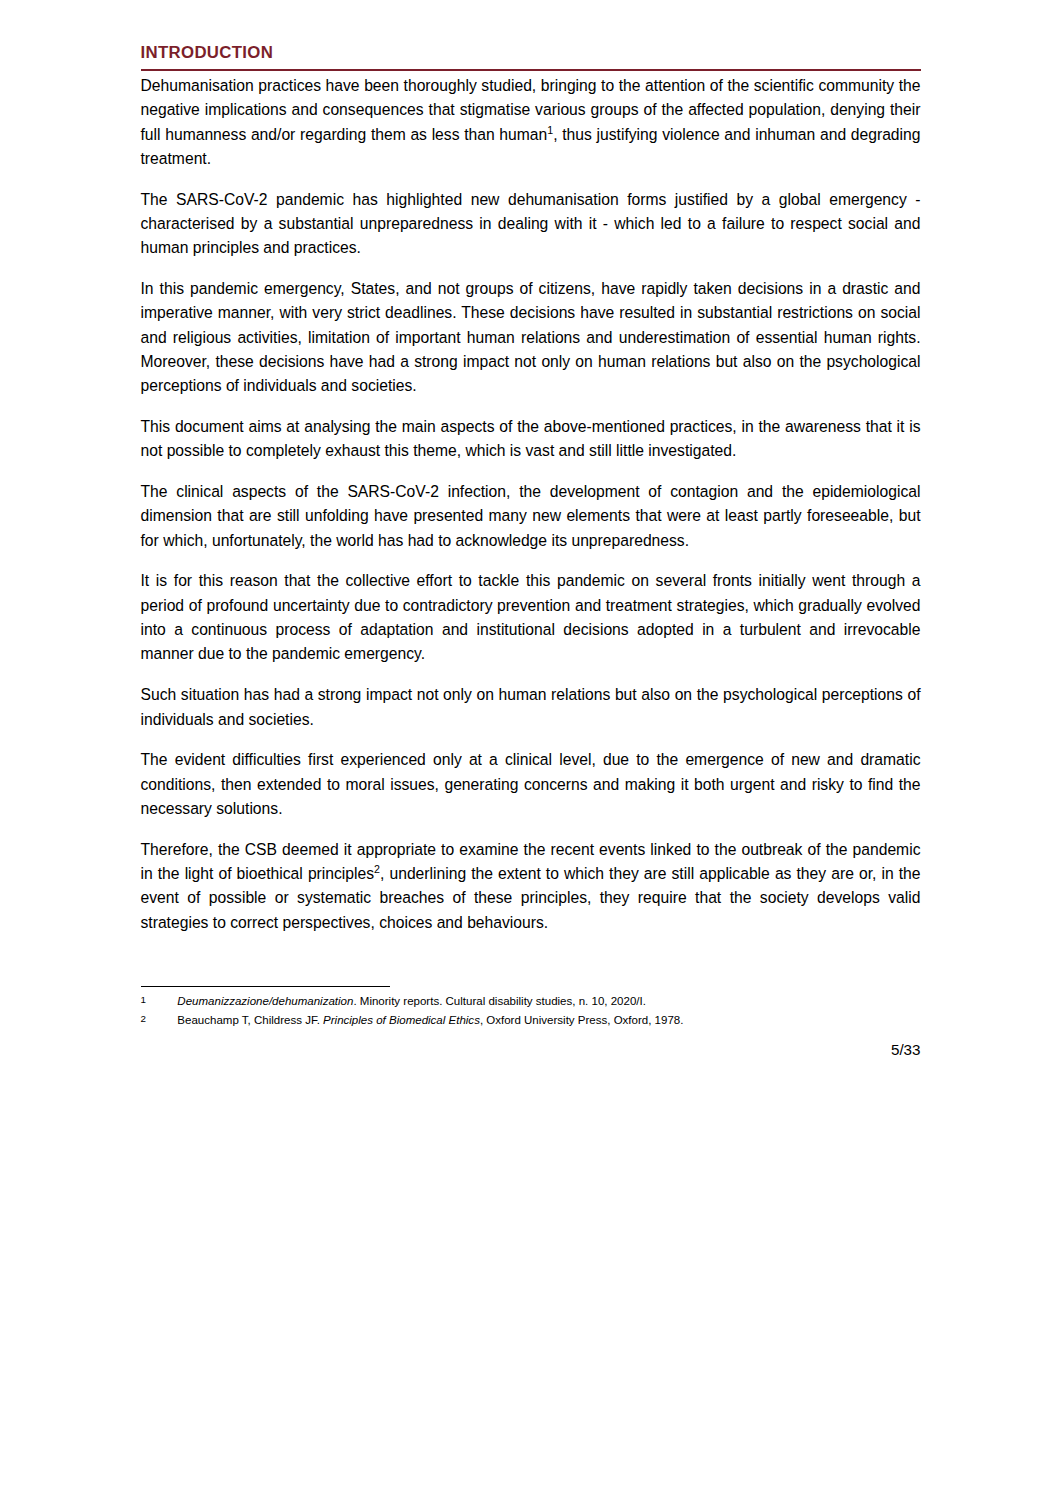INTRODUCTION
Dehumanisation practices have been thoroughly studied, bringing to the attention of the scientific community the negative implications and consequences that stigmatise various groups of the affected population, denying their full humanness and/or regarding them as less than human1, thus justifying violence and inhuman and degrading treatment.
The SARS-CoV-2 pandemic has highlighted new dehumanisation forms justified by a global emergency - characterised by a substantial unpreparedness in dealing with it - which led to a failure to respect social and human principles and practices.
In this pandemic emergency, States, and not groups of citizens, have rapidly taken decisions in a drastic and imperative manner, with very strict deadlines. These decisions have resulted in substantial restrictions on social and religious activities, limitation of important human relations and underestimation of essential human rights. Moreover, these decisions have had a strong impact not only on human relations but also on the psychological perceptions of individuals and societies.
This document aims at analysing the main aspects of the above-mentioned practices, in the awareness that it is not possible to completely exhaust this theme, which is vast and still little investigated.
The clinical aspects of the SARS-CoV-2 infection, the development of contagion and the epidemiological dimension that are still unfolding have presented many new elements that were at least partly foreseeable, but for which, unfortunately, the world has had to acknowledge its unpreparedness.
It is for this reason that the collective effort to tackle this pandemic on several fronts initially went through a period of profound uncertainty due to contradictory prevention and treatment strategies, which gradually evolved into a continuous process of adaptation and institutional decisions adopted in a turbulent and irrevocable manner due to the pandemic emergency.
Such situation has had a strong impact not only on human relations but also on the psychological perceptions of individuals and societies.
The evident difficulties first experienced only at a clinical level, due to the emergence of new and dramatic conditions, then extended to moral issues, generating concerns and making it both urgent and risky to find the necessary solutions.
Therefore, the CSB deemed it appropriate to examine the recent events linked to the outbreak of the pandemic in the light of bioethical principles2, underlining the extent to which they are still applicable as they are or, in the event of possible or systematic breaches of these principles, they require that the society develops valid strategies to correct perspectives, choices and behaviours.
Deumanizzazione/dehumanization. Minority reports. Cultural disability studies, n. 10, 2020/I.
Beauchamp T, Childress JF. Principles of Biomedical Ethics, Oxford University Press, Oxford, 1978.
5/33